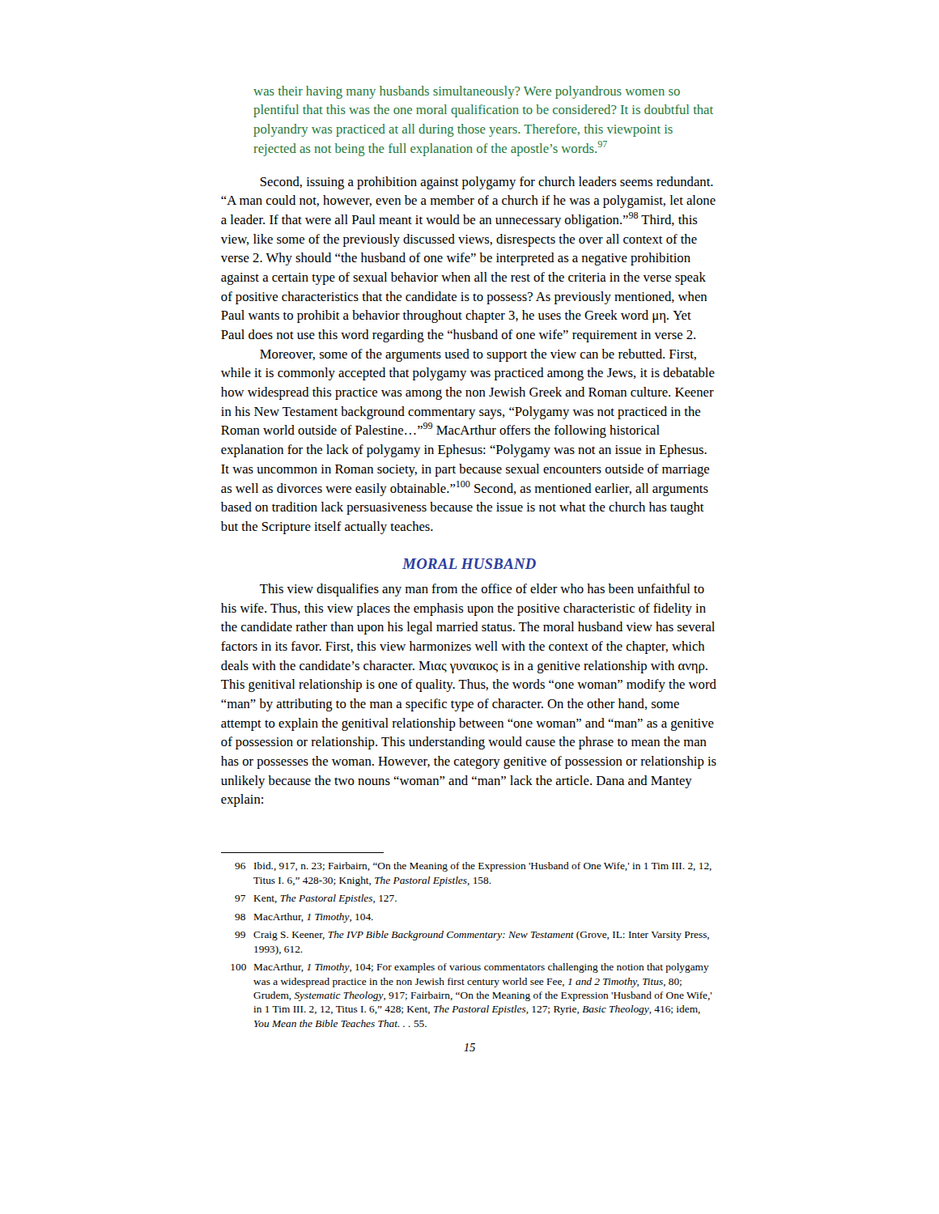was their having many husbands simultaneously? Were polyandrous women so plentiful that this was the one moral qualification to be considered? It is doubtful that polyandry was practiced at all during those years. Therefore, this viewpoint is rejected as not being the full explanation of the apostle’s words.97
Second, issuing a prohibition against polygamy for church leaders seems redundant. “A man could not, however, even be a member of a church if he was a polygamist, let alone a leader. If that were all Paul meant it would be an unnecessary obligation.”98 Third, this view, like some of the previously discussed views, disrespects the over all context of the verse 2. Why should “the husband of one wife” be interpreted as a negative prohibition against a certain type of sexual behavior when all the rest of the criteria in the verse speak of positive characteristics that the candidate is to possess? As previously mentioned, when Paul wants to prohibit a behavior throughout chapter 3, he uses the Greek word μη. Yet Paul does not use this word regarding the “husband of one wife” requirement in verse 2.
Moreover, some of the arguments used to support the view can be rebutted. First, while it is commonly accepted that polygamy was practiced among the Jews, it is debatable how widespread this practice was among the non Jewish Greek and Roman culture. Keener in his New Testament background commentary says, “Polygamy was not practiced in the Roman world outside of Palestine…”99 MacArthur offers the following historical explanation for the lack of polygamy in Ephesus: “Polygamy was not an issue in Ephesus. It was uncommon in Roman society, in part because sexual encounters outside of marriage as well as divorces were easily obtainable.”100 Second, as mentioned earlier, all arguments based on tradition lack persuasiveness because the issue is not what the church has taught but the Scripture itself actually teaches.
MORAL HUSBAND
This view disqualifies any man from the office of elder who has been unfaithful to his wife. Thus, this view places the emphasis upon the positive characteristic of fidelity in the candidate rather than upon his legal married status. The moral husband view has several factors in its favor. First, this view harmonizes well with the context of the chapter, which deals with the candidate’s character. Μιας γυναικος is in a genitive relationship with ανηρ. This genitival relationship is one of quality. Thus, the words “one woman” modify the word “man” by attributing to the man a specific type of character. On the other hand, some attempt to explain the genitival relationship between “one woman” and “man” as a genitive of possession or relationship. This understanding would cause the phrase to mean the man has or possesses the woman. However, the category genitive of possession or relationship is unlikely because the two nouns “woman” and “man” lack the article. Dana and Mantey explain:
96
Ibid., 917, n. 23; Fairbairn, “On the Meaning of the Expression 'Husband of One Wife,' in 1 Tim III. 2, 12, Titus I. 6,” 428-30; Knight, The Pastoral Epistles, 158.
97
Kent, The Pastoral Epistles, 127.
98
MacArthur, 1 Timothy, 104.
99
Craig S. Keener, The IVP Bible Background Commentary: New Testament (Grove, IL: Inter Varsity Press, 1993), 612.
100
MacArthur, 1 Timothy, 104; For examples of various commentators challenging the notion that polygamy was a widespread practice in the non Jewish first century world see Fee, 1 and 2 Timothy, Titus, 80; Grudem, Systematic Theology, 917; Fairbairn, “On the Meaning of the Expression 'Husband of One Wife,' in 1 Tim III. 2, 12, Titus I. 6,” 428; Kent, The Pastoral Epistles, 127; Ryrie, Basic Theology, 416; idem, You Mean the Bible Teaches That. . . 55.
15